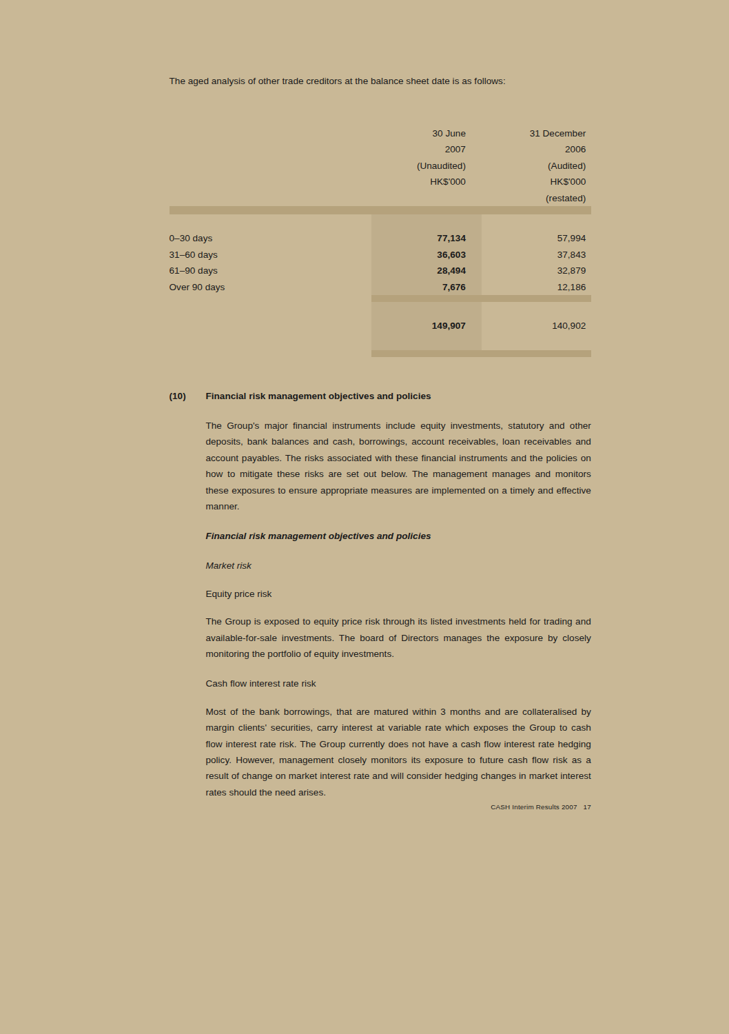The aged analysis of other trade creditors at the balance sheet date is as follows:
| | 30 June | 31 December |
| --- | --- | --- |
| | 2007 | 2006 |
| | (Unaudited) | (Audited) |
| | HK$'000 | HK$'000 |
| | | (restated) |
| 0–30 days | 77,134 | 57,994 |
| 31–60 days | 36,603 | 37,843 |
| 61–90 days | 28,494 | 32,879 |
| Over 90 days | 7,676 | 12,186 |
| | 149,907 | 140,902 |
(10) Financial risk management objectives and policies
The Group's major financial instruments include equity investments, statutory and other deposits, bank balances and cash, borrowings, account receivables, loan receivables and account payables. The risks associated with these financial instruments and the policies on how to mitigate these risks are set out below. The management manages and monitors these exposures to ensure appropriate measures are implemented on a timely and effective manner.
Financial risk management objectives and policies
Market risk
Equity price risk
The Group is exposed to equity price risk through its listed investments held for trading and available-for-sale investments. The board of Directors manages the exposure by closely monitoring the portfolio of equity investments.
Cash flow interest rate risk
Most of the bank borrowings, that are matured within 3 months and are collateralised by margin clients' securities, carry interest at variable rate which exposes the Group to cash flow interest rate risk. The Group currently does not have a cash flow interest rate hedging policy. However, management closely monitors its exposure to future cash flow risk as a result of change on market interest rate and will consider hedging changes in market interest rates should the need arises.
CASH Interim Results 2007 17